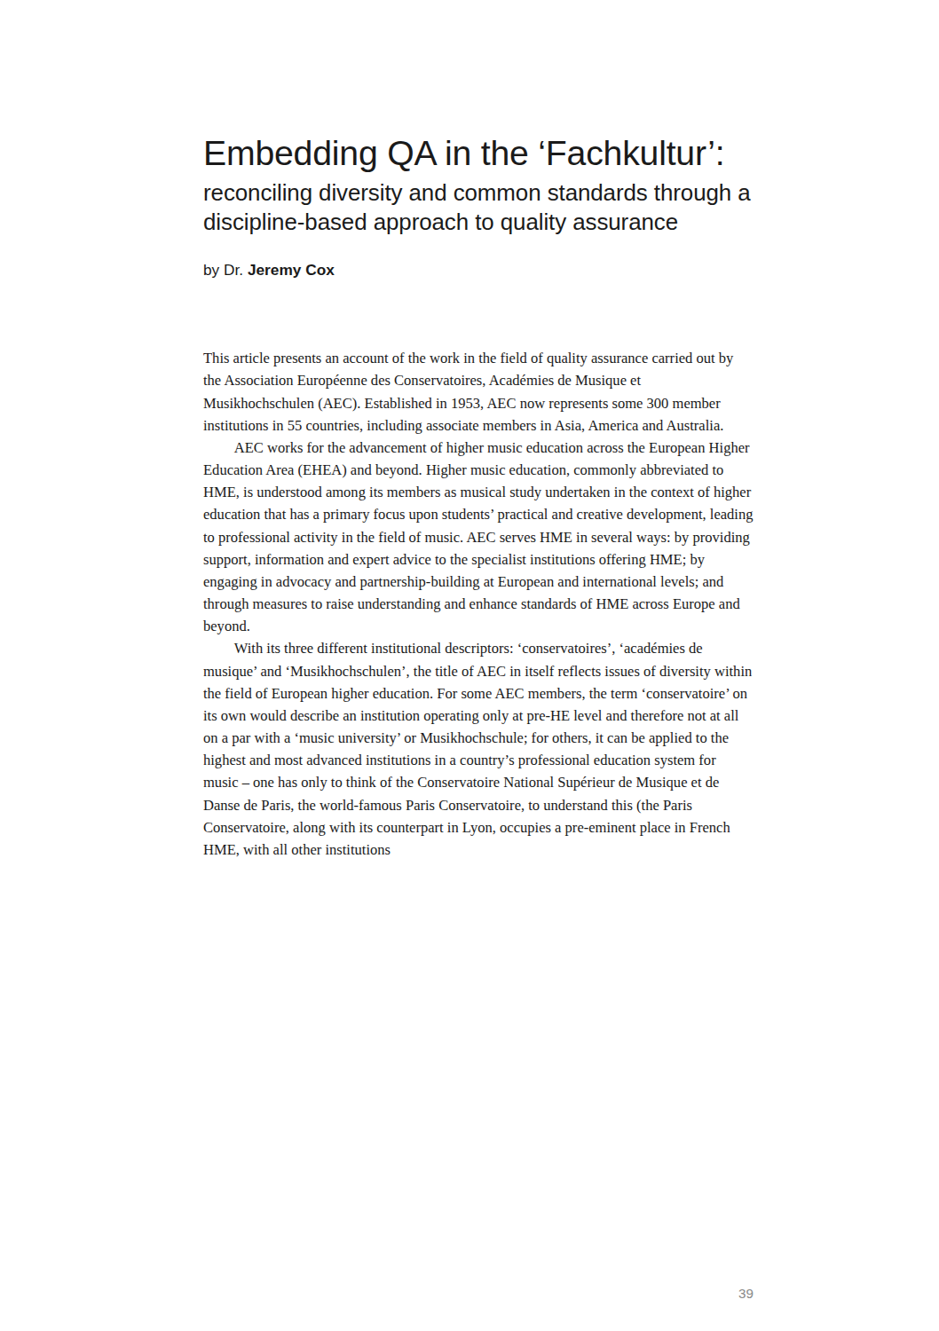Embedding QA in the ‘Fachkultur’:
reconciling diversity and common standards through a discipline-based approach to quality assurance
by Dr. Jeremy Cox
This article presents an account of the work in the field of quality assurance carried out by the Association Européenne des Conservatoires, Académies de Musique et Musikhochschulen (AEC). Established in 1953, AEC now represents some 300 member institutions in 55 countries, including associate members in Asia, America and Australia.
AEC works for the advancement of higher music education across the European Higher Education Area (EHEA) and beyond. Higher music education, commonly abbreviated to HME, is understood among its members as musical study undertaken in the context of higher education that has a primary focus upon students’ practical and creative development, leading to professional activity in the field of music. AEC serves HME in several ways: by providing support, information and expert advice to the specialist institutions offering HME; by engaging in advocacy and partnership-building at European and international levels; and through measures to raise understanding and enhance standards of HME across Europe and beyond.
With its three different institutional descriptors: ‘conservatoires’, ‘académies de musique’ and ‘Musikhochschulen’, the title of AEC in itself reflects issues of diversity within the field of European higher education. For some AEC members, the term ‘conservatoire’ on its own would describe an institution operating only at pre-HE level and therefore not at all on a par with a ‘music university’ or Musikhochschule; for others, it can be applied to the highest and most advanced institutions in a country’s professional education system for music – one has only to think of the Conservatoire National Supérieur de Musique et de Danse de Paris, the world-famous Paris Conservatoire, to understand this (the Paris Conservatoire, along with its counterpart in Lyon, occupies a pre-eminent place in French HME, with all other institutions
39